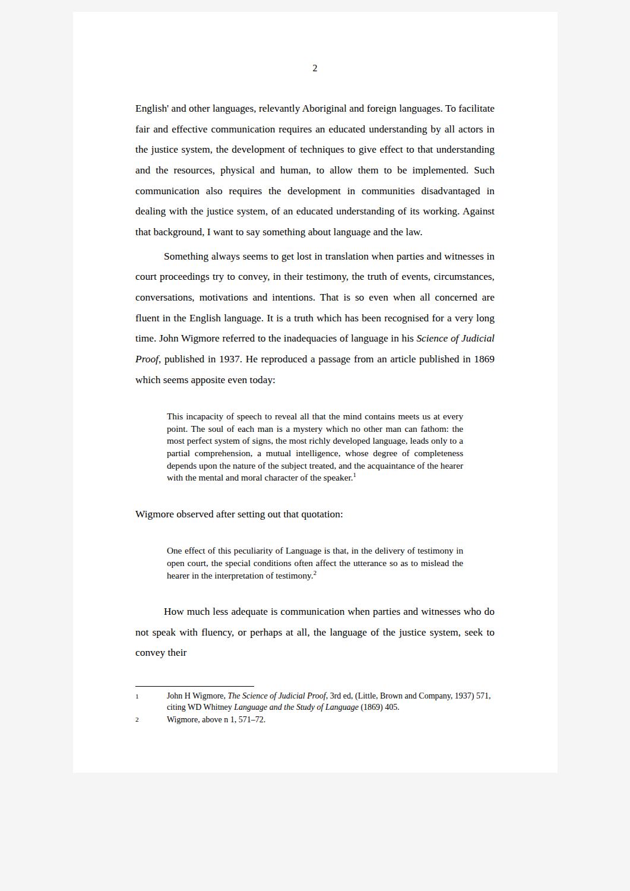2
English' and other languages, relevantly Aboriginal and foreign languages. To facilitate fair and effective communication requires an educated understanding by all actors in the justice system, the development of techniques to give effect to that understanding and the resources, physical and human, to allow them to be implemented. Such communication also requires the development in communities disadvantaged in dealing with the justice system, of an educated understanding of its working. Against that background, I want to say something about language and the law.
Something always seems to get lost in translation when parties and witnesses in court proceedings try to convey, in their testimony, the truth of events, circumstances, conversations, motivations and intentions. That is so even when all concerned are fluent in the English language. It is a truth which has been recognised for a very long time. John Wigmore referred to the inadequacies of language in his Science of Judicial Proof, published in 1937. He reproduced a passage from an article published in 1869 which seems apposite even today:
This incapacity of speech to reveal all that the mind contains meets us at every point. The soul of each man is a mystery which no other man can fathom: the most perfect system of signs, the most richly developed language, leads only to a partial comprehension, a mutual intelligence, whose degree of completeness depends upon the nature of the subject treated, and the acquaintance of the hearer with the mental and moral character of the speaker.1
Wigmore observed after setting out that quotation:
One effect of this peculiarity of Language is that, in the delivery of testimony in open court, the special conditions often affect the utterance so as to mislead the hearer in the interpretation of testimony.2
How much less adequate is communication when parties and witnesses who do not speak with fluency, or perhaps at all, the language of the justice system, seek to convey their
1
John H Wigmore, The Science of Judicial Proof, 3rd ed, (Little, Brown and Company, 1937) 571, citing WD Whitney Language and the Study of Language (1869) 405.
2
Wigmore, above n 1, 571–72.